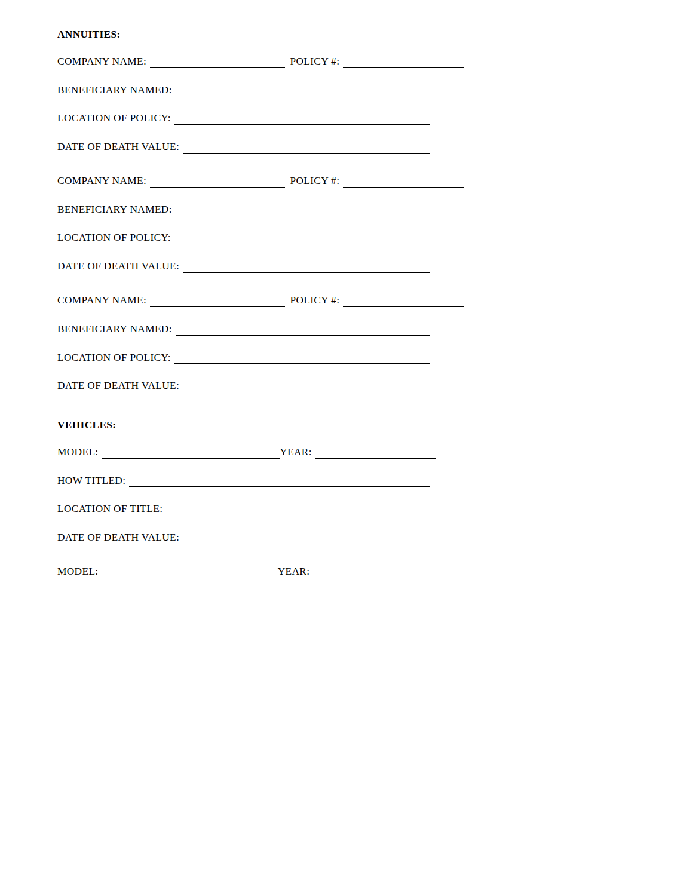ANNUITIES:
COMPANY NAME: POLICY #:
BENEFICIARY NAMED:
LOCATION OF POLICY:
DATE OF DEATH VALUE:
COMPANY NAME: POLICY #:
BENEFICIARY NAMED:
LOCATION OF POLICY:
DATE OF DEATH VALUE:
COMPANY NAME: POLICY #:
BENEFICIARY NAMED:
LOCATION OF POLICY:
DATE OF DEATH VALUE:
VEHICLES:
MODEL: YEAR:
HOW TITLED:
LOCATION OF TITLE:
DATE OF DEATH VALUE:
MODEL: YEAR: